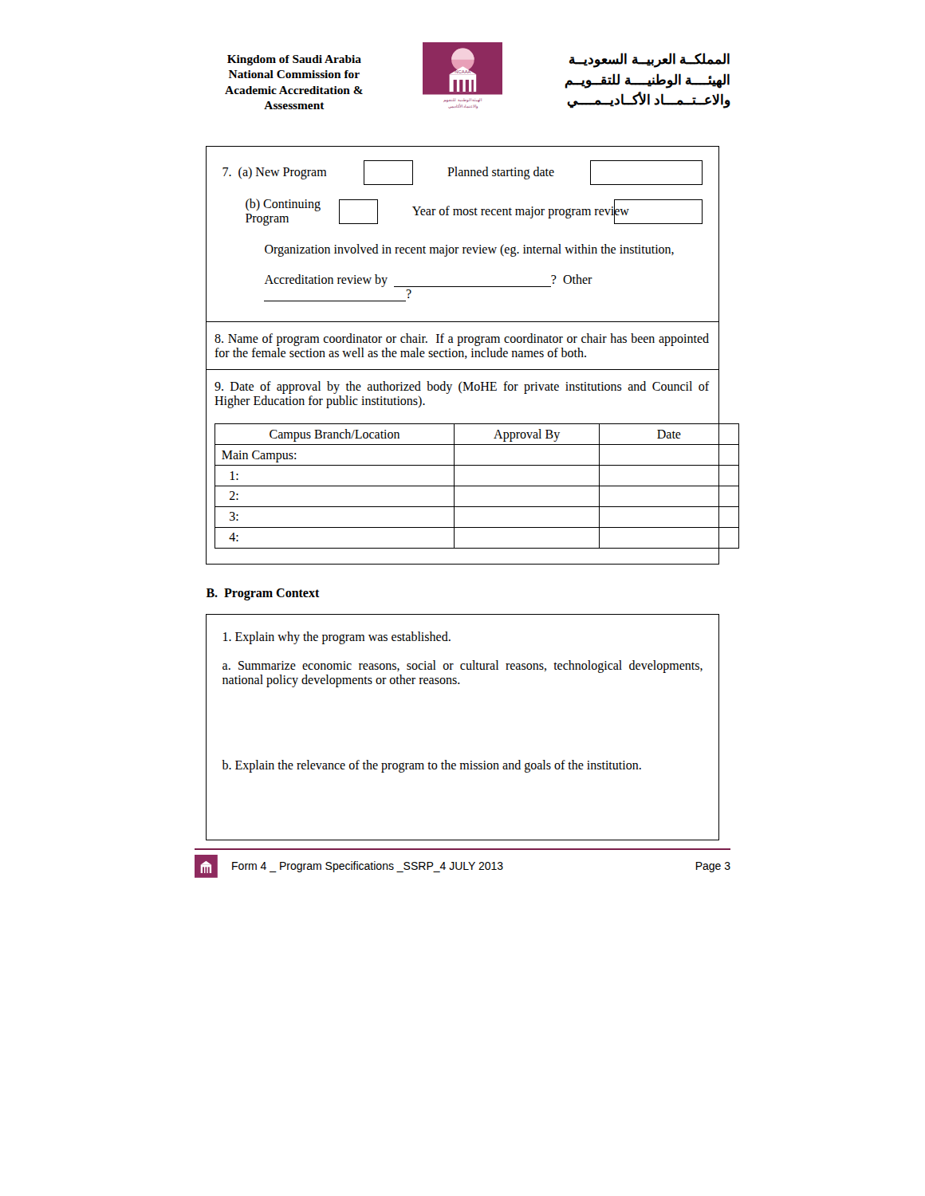Kingdom of Saudi Arabia
National Commission for
Academic Accreditation & Assessment
NCAAA الهيئة الوطنية للتقويم والاعتماد الأكاديمي
المملكــة العربيــة السعوديــة
الهيئــــة الوطنيــــة للتقــويــم
والاعــتــمـــاد الأكــاديــمــــي
7. (a) New Program Planned starting date
(b) Continuing Program Year of most recent major program review
Organization involved in recent major review (eg. internal within the institution,
Accreditation review by ? Other ?
8. Name of program coordinator or chair. If a program coordinator or chair has been appointed for the female section as well as the male section, include names of both.
9. Date of approval by the authorized body (MoHE for private institutions and Council of Higher Education for public institutions).
| Campus Branch/Location | Approval By | Date |
| --- | --- | --- |
| Main Campus: | | |
| 1: | | |
| 2: | | |
| 3: | | |
| 4: | | |
B. Program Context
1. Explain why the program was established.
a. Summarize economic reasons, social or cultural reasons, technological developments, national policy developments or other reasons.
b. Explain the relevance of the program to the mission and goals of the institution.
Form 4 _ Program Specifications _SSRP_4 JULY 2013
Page 3